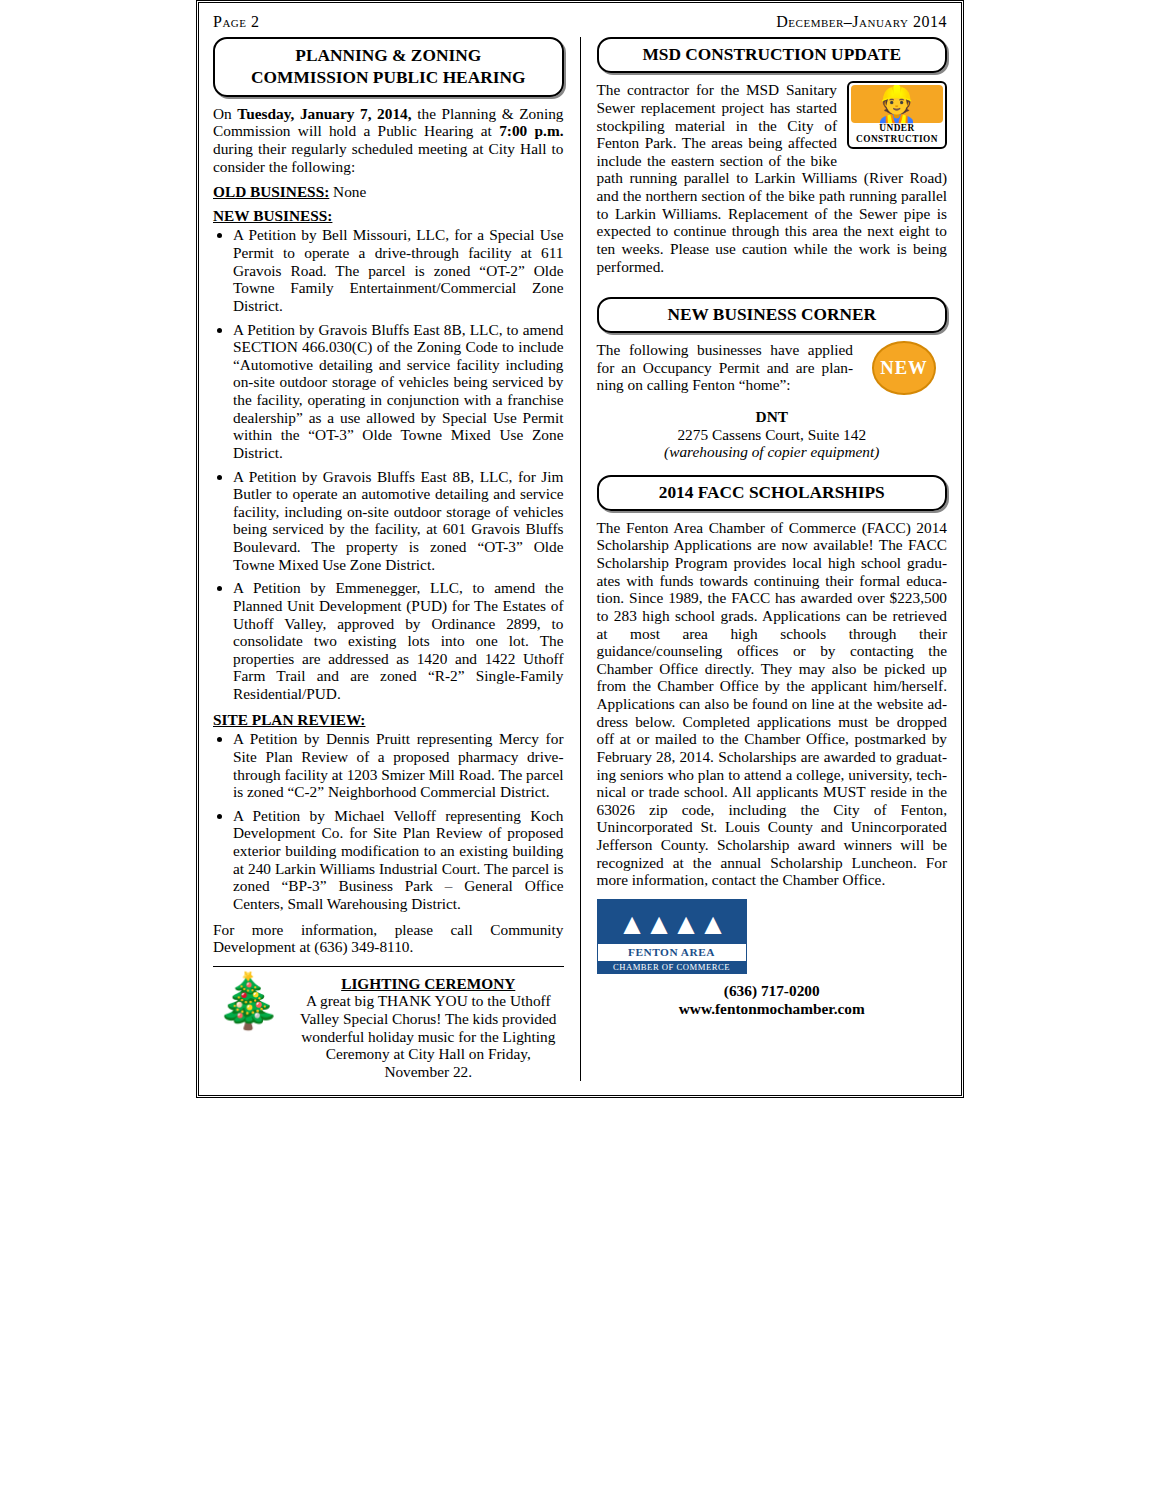Page 2 December–January 2014
PLANNING & ZONING
COMMISSION PUBLIC HEARING
On Tuesday, January 7, 2014, the Planning & Zoning Commission will hold a Public Hearing at 7:00 p.m. during their regularly scheduled meeting at City Hall to consider the following:
OLD BUSINESS:
None
NEW BUSINESS:
A Petition by Bell Missouri, LLC, for a Special Use Permit to operate a drive-through facility at 611 Gravois Road. The parcel is zoned “OT-2” Olde Towne Family Entertainment/Commercial Zone District.
A Petition by Gravois Bluffs East 8B, LLC, to amend SECTION 466.030(C) of the Zoning Code to include “Automotive detailing and service facility including on-site outdoor storage of vehicles being serviced by the facility, operating in conjunction with a franchise dealership” as a use allowed by Special Use Permit within the “OT-3” Olde Towne Mixed Use Zone District.
A Petition by Gravois Bluffs East 8B, LLC, for Jim Butler to operate an automotive detailing and service facility, including on-site outdoor storage of vehicles being serviced by the facility, at 601 Gravois Bluffs Boulevard. The property is zoned “OT-3” Olde Towne Mixed Use Zone District.
A Petition by Emmenegger, LLC, to amend the Planned Unit Development (PUD) for The Estates of Uthoff Valley, approved by Ordinance 2899, to consolidate two existing lots into one lot. The properties are addressed as 1420 and 1422 Uthoff Farm Trail and are zoned “R-2” Single-Family Residential/PUD.
SITE PLAN REVIEW:
A Petition by Dennis Pruitt representing Mercy for Site Plan Review of a proposed pharmacy drive-through facility at 1203 Smizer Mill Road. The parcel is zoned “C-2” Neighborhood Commercial District.
A Petition by Michael Velloff representing Koch Development Co. for Site Plan Review of proposed exterior building modification to an existing building at 240 Larkin Williams Industrial Court. The parcel is zoned “BP-3” Business Park – General Office Centers, Small Warehousing District.
For more information, please call Community Development at (636) 349-8110.
🎄
LIGHTING CEREMONY
A great big THANK YOU to the Uthoff Valley Special Chorus! The kids provided wonderful holiday music for the Lighting Ceremony at City Hall on Friday, November 22.
MSD CONSTRUCTION UPDATE
👷
UNDER
CONSTRUCTION
The contractor for the MSD Sanitary Sewer replacement project has started stockpiling material in the City of Fenton Park. The areas being affected include the eastern section of the bike path running parallel to Larkin Williams (River Road) and the northern section of the bike path running parallel to Larkin Williams. Replacement of the Sewer pipe is expected to continue through this area the next eight to ten weeks. Please use caution while the work is being performed.
NEW BUSINESS CORNER
NEW
The following businesses have applied for an Occupancy Permit and are planning on calling Fenton “home”:
DNT
2275 Cassens Court, Suite 142
(warehousing of copier equipment)
2014 FACC SCHOLARSHIPS
The Fenton Area Chamber of Commerce (FACC) 2014 Scholarship Applications are now available! The FACC Scholarship Program provides local high school graduates with funds towards continuing their formal education. Since 1989, the FACC has awarded over $223,500 to 283 high school grads. Applications can be retrieved at most area high schools through their guidance/counseling offices or by contacting the Chamber Office directly. They may also be picked up from the Chamber Office by the applicant him/herself. Applications can also be found on line at the website address below. Completed applications must be dropped off at or mailed to the Chamber Office, postmarked by February 28, 2014. Scholarships are awarded to graduating seniors who plan to attend a college, university, technical or trade school. All applicants MUST reside in the 63026 zip code, including the City of Fenton, Unincorporated St. Louis County and Unincorporated Jefferson County. Scholarship award winners will be recognized at the annual Scholarship Luncheon. For more information, contact the Chamber Office.
▲▲▲▲
FENTON AREA
CHAMBER OF COMMERCE
(636) 717-0200
www.fentonmochamber.com